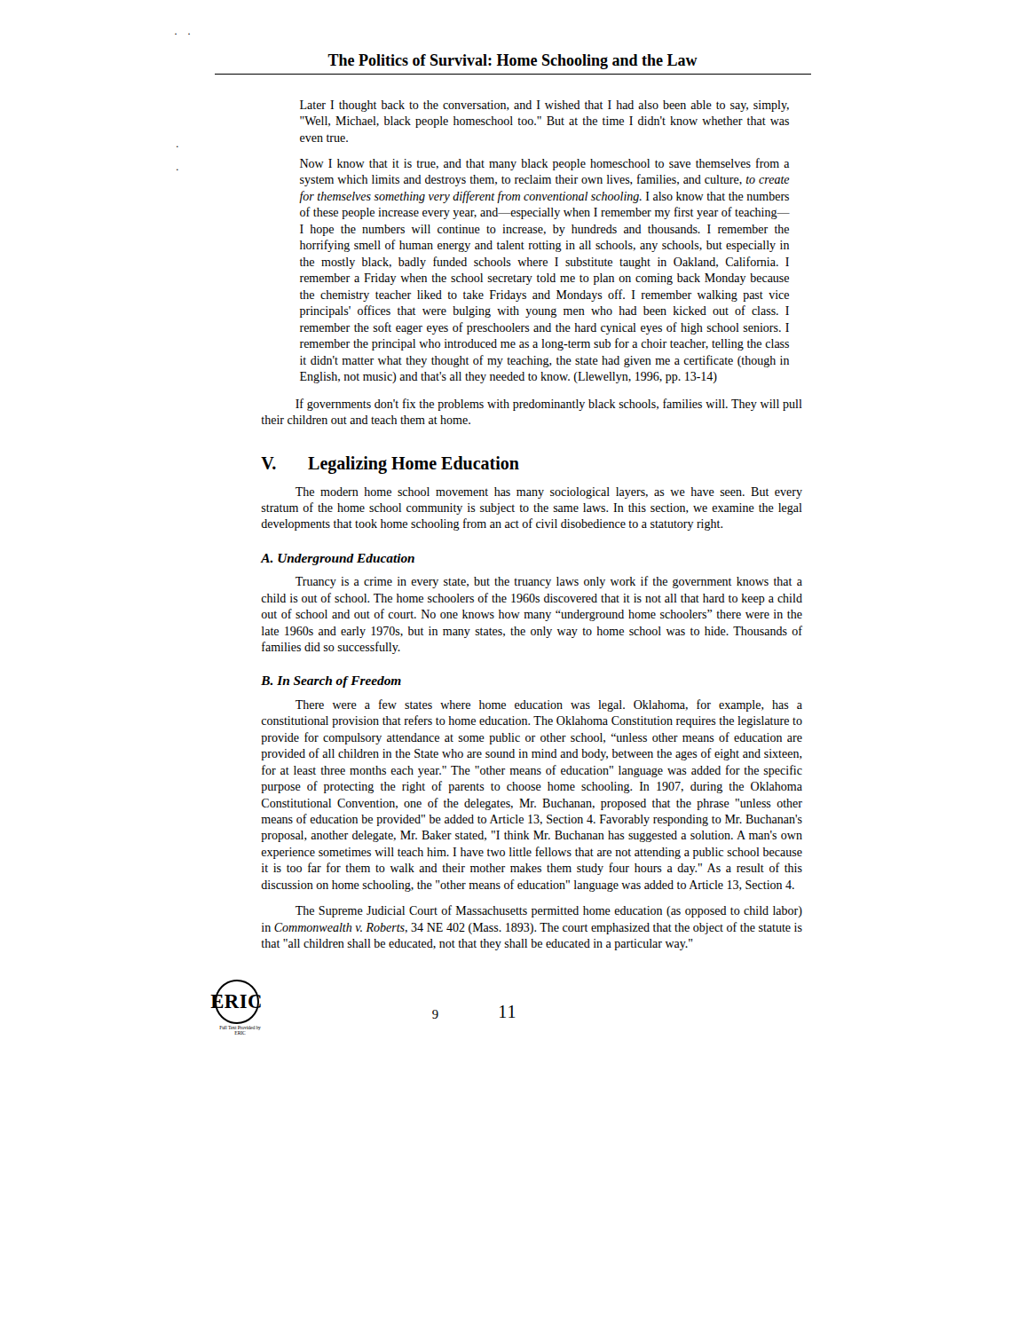. .
.
.
The Politics of Survival: Home Schooling and the Law
Later I thought back to the conversation, and I wished that I had also been able to say, simply, "Well, Michael, black people homeschool too." But at the time I didn't know whether that was even true.
Now I know that it is true, and that many black people homeschool to save themselves from a system which limits and destroys them, to reclaim their own lives, families, and culture, to create for themselves something very different from conventional schooling. I also know that the numbers of these people increase every year, and—especially when I remember my first year of teaching—I hope the numbers will continue to increase, by hundreds and thousands. I remember the horrifying smell of human energy and talent rotting in all schools, any schools, but especially in the mostly black, badly funded schools where I substitute taught in Oakland, California. I remember a Friday when the school secretary told me to plan on coming back Monday because the chemistry teacher liked to take Fridays and Mondays off. I remember walking past vice principals' offices that were bulging with young men who had been kicked out of class. I remember the soft eager eyes of preschoolers and the hard cynical eyes of high school seniors. I remember the principal who introduced me as a long-term sub for a choir teacher, telling the class it didn't matter what they thought of my teaching, the state had given me a certificate (though in English, not music) and that's all they needed to know. (Llewellyn, 1996, pp. 13-14)
If governments don't fix the problems with predominantly black schools, families will. They will pull their children out and teach them at home.
V. Legalizing Home Education
The modern home school movement has many sociological layers, as we have seen. But every stratum of the home school community is subject to the same laws. In this section, we examine the legal developments that took home schooling from an act of civil disobedience to a statutory right.
A. Underground Education
Truancy is a crime in every state, but the truancy laws only work if the government knows that a child is out of school. The home schoolers of the 1960s discovered that it is not all that hard to keep a child out of school and out of court. No one knows how many “underground home schoolers” there were in the late 1960s and early 1970s, but in many states, the only way to home school was to hide. Thousands of families did so successfully.
B. In Search of Freedom
There were a few states where home education was legal. Oklahoma, for example, has a constitutional provision that refers to home education. The Oklahoma Constitution requires the legislature to provide for compulsory attendance at some public or other school, “unless other means of education are provided of all children in the State who are sound in mind and body, between the ages of eight and sixteen, for at least three months each year." The "other means of education" language was added for the specific purpose of protecting the right of parents to choose home schooling. In 1907, during the Oklahoma Constitutional Convention, one of the delegates, Mr. Buchanan, proposed that the phrase "unless other means of education be provided" be added to Article 13, Section 4. Favorably responding to Mr. Buchanan's proposal, another delegate, Mr. Baker stated, "I think Mr. Buchanan has suggested a solution. A man's own experience sometimes will teach him. I have two little fellows that are not attending a public school because it is too far for them to walk and their mother makes them study four hours a day." As a result of this discussion on home schooling, the "other means of education" language was added to Article 13, Section 4.
The Supreme Judicial Court of Massachusetts permitted home education (as opposed to child labor) in Commonwealth v. Roberts, 34 NE 402 (Mass. 1893). The court emphasized that the object of the statute is that "all children shall be educated, not that they shall be educated in a particular way."
ERIC
Full Text Provided by ERIC
9
11